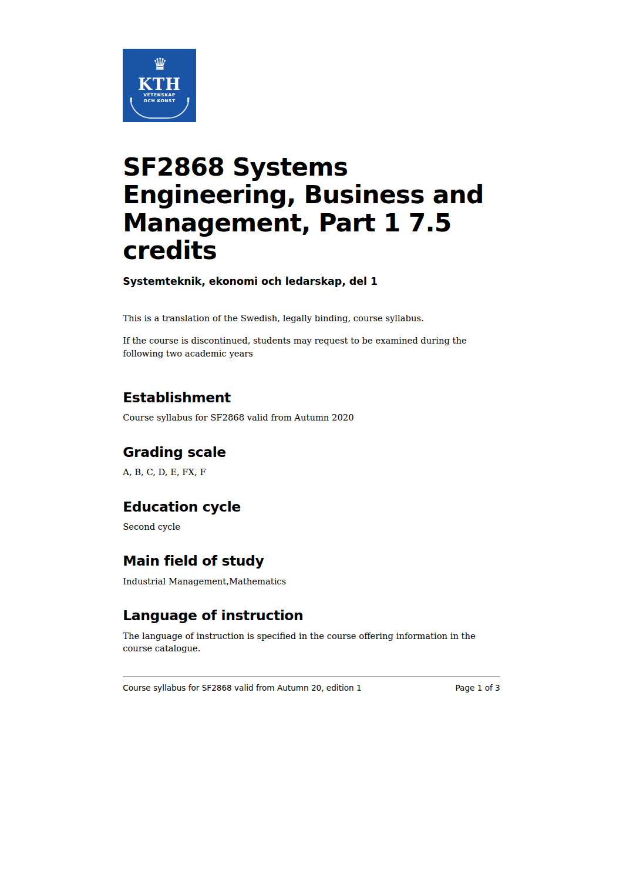♛
KTH
VETENSKAP
OCH KONST
SF2868 Systems Engineering, Business and Management, Part 1 7.5 credits
Systemteknik, ekonomi och ledarskap, del 1
This is a translation of the Swedish, legally binding, course syllabus.
If the course is discontinued, students may request to be examined during the following two academic years
Establishment
Course syllabus for SF2868 valid from Autumn 2020
Grading scale
A, B, C, D, E, FX, F
Education cycle
Second cycle
Main field of study
Industrial Management,Mathematics
Language of instruction
The language of instruction is specified in the course offering information in the course catalogue.
Course syllabus for SF2868 valid from Autumn 20, edition 1
Page 1 of 3